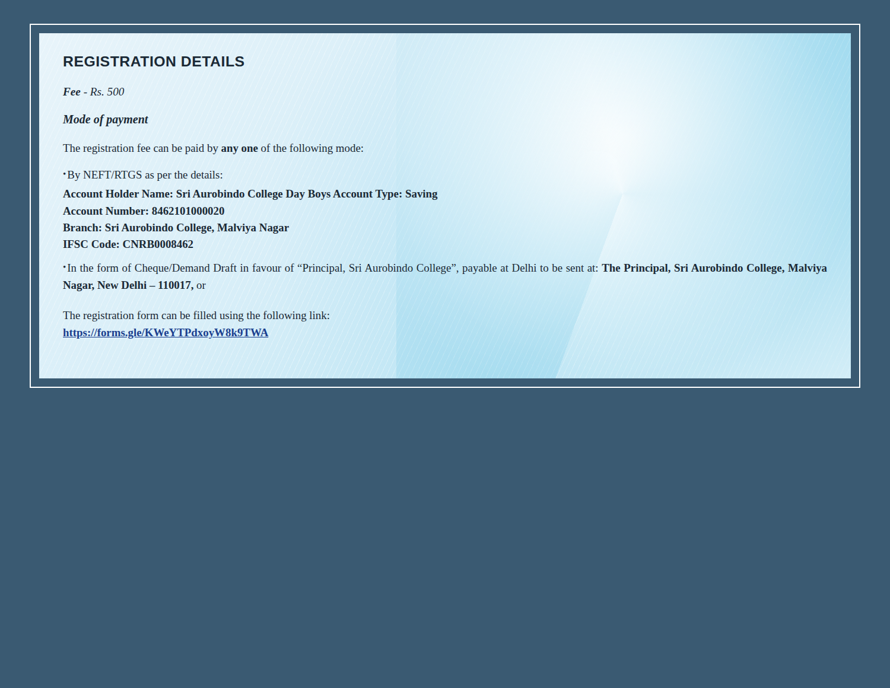REGISTRATION DETAILS
Fee - Rs. 500
Mode of payment
The registration fee can be paid by any one of the following mode:
By NEFT/RTGS as per the details:
Account Holder Name: Sri Aurobindo College Day Boys Account Type: Saving
Account Number: 8462101000020
Branch: Sri Aurobindo College, Malviya Nagar
IFSC Code: CNRB0008462
In the form of Cheque/Demand Draft in favour of “Principal, Sri Aurobindo College”, payable at Delhi to be sent at: The Principal, Sri Aurobindo College, Malviya Nagar, New Delhi – 110017, or
The registration form can be filled using the following link:
https://forms.gle/KWeYTPdxoyW8k9TWA